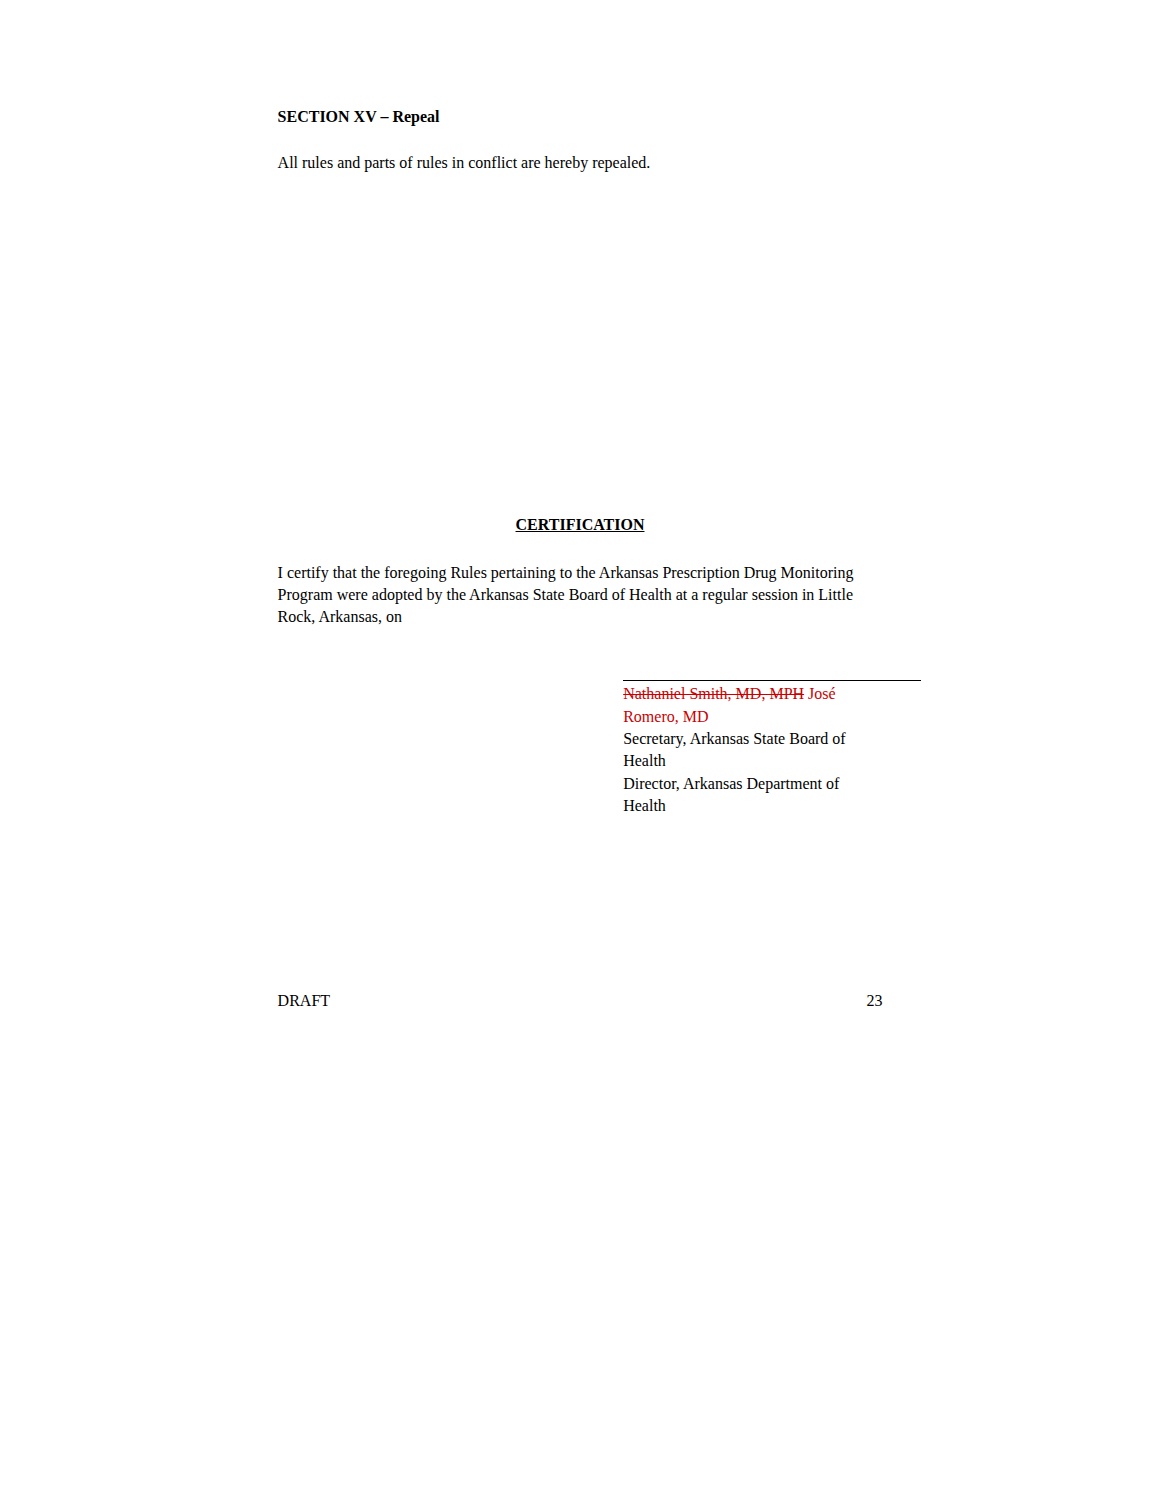SECTION XV – Repeal
All rules and parts of rules in conflict are hereby repealed.
CERTIFICATION
I certify that the foregoing Rules pertaining to the Arkansas Prescription Drug Monitoring Program were adopted by the Arkansas State Board of Health at a regular session in Little Rock, Arkansas, on
Nathaniel Smith, MD, MPH José Romero, MD
Secretary, Arkansas State Board of Health
Director, Arkansas Department of Health
DRAFT 23